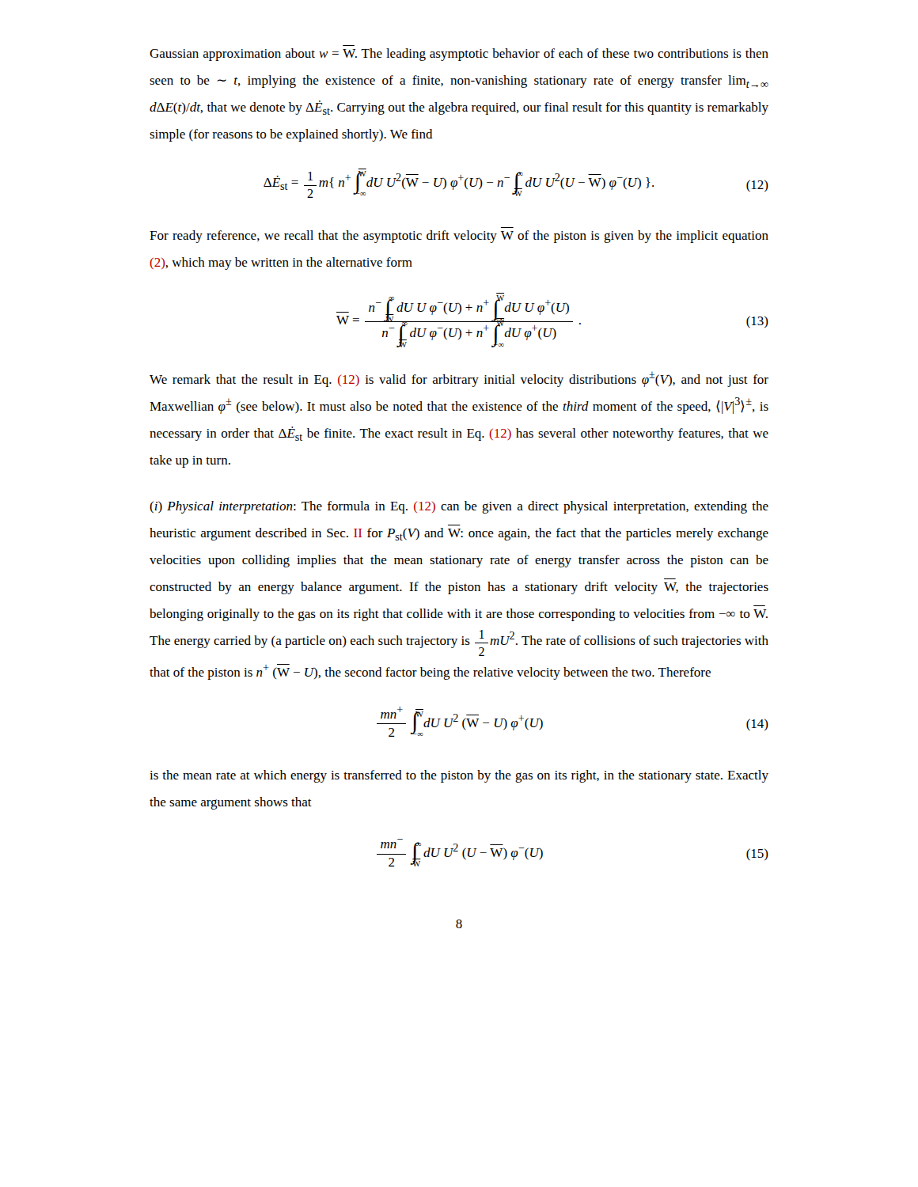Gaussian approximation about w = W. The leading asymptotic behavior of each of these two contributions is then seen to be ∼ t, implying the existence of a finite, non-vanishing stationary rate of energy transfer limt→∞ d ΔE(t)/dt, that we denote by ΔĖst. Carrying out the algebra required, our final result for this quantity is remarkably simple (for reasons to be explained shortly). We find
ΔĖst = 12 m{ n+ ∫W−∞ dU U2(W − U) φ+(U) − n− ∫∞W dU U2(U − W) φ−(U) }. (12)
For ready reference, we recall that the asymptotic drift velocity W of the piston is given by the implicit equation (2), which may be written in the alternative form
W = n− ∫∞W dU U φ−(U) + n+ ∫W−∞ dU U φ+(U) n− ∫∞W dU φ−(U) + n+ ∫W−∞ dU φ+(U) . (13)
We remark that the result in Eq. (12) is valid for arbitrary initial velocity distributions φ±(V), and not just for Maxwellian φ± (see below). It must also be noted that the existence of the third moment of the speed, ⟨|V|3⟩±, is necessary in order that ΔĖst be finite. The exact result in Eq. (12) has several other noteworthy features, that we take up in turn.
(i) Physical interpretation: The formula in Eq. (12) can be given a direct physical interpretation, extending the heuristic argument described in Sec. II for Pst(V) and W: once again, the fact that the particles merely exchange velocities upon colliding implies that the mean stationary rate of energy transfer across the piston can be constructed by an energy balance argument. If the piston has a stationary drift velocity W, the trajectories belonging originally to the gas on its right that collide with it are those corresponding to velocities from −∞ to W. The energy carried by (a particle on) each such trajectory is 12 mU2. The rate of collisions of such trajectories with that of the piston is n+ (W − U), the second factor being the relative velocity between the two. Therefore
mn+2 ∫W−∞ dU U2 (W − U) φ+(U) (14)
is the mean rate at which energy is transferred to the piston by the gas on its right, in the stationary state. Exactly the same argument shows that
mn−2 ∫∞W dU U2 (U − W) φ−(U) (15)
8